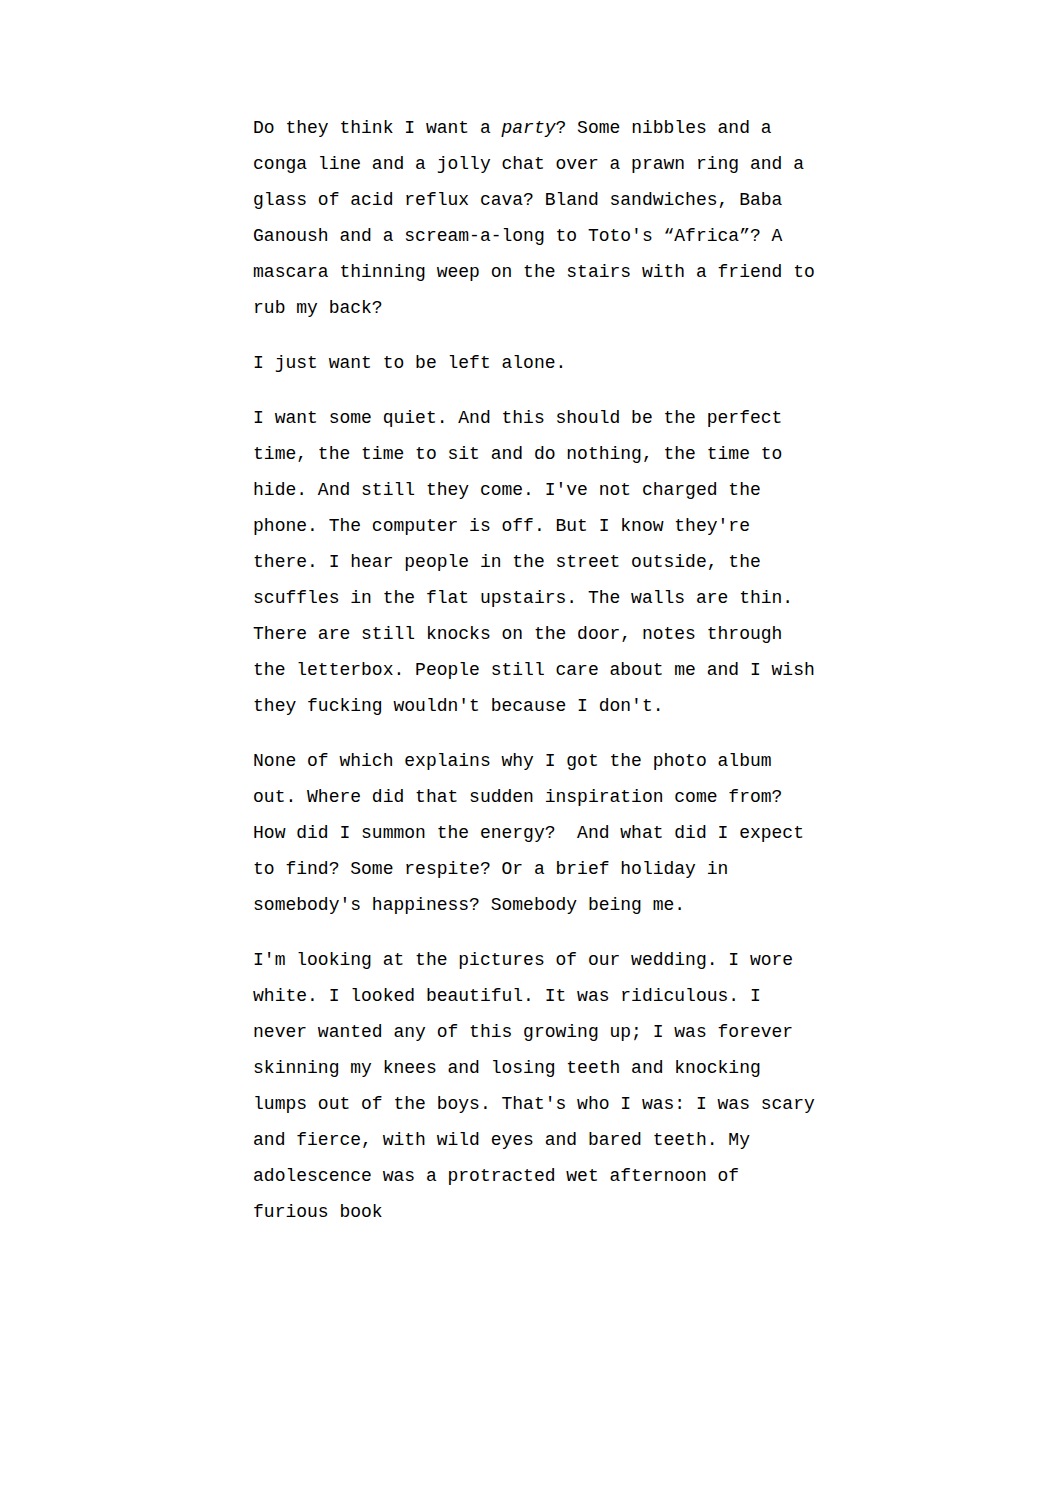Do they think I want a party? Some nibbles and a conga line and a jolly chat over a prawn ring and a glass of acid reflux cava? Bland sandwiches, Baba Ganoush and a scream-a-long to Toto's “Africa”? A mascara thinning weep on the stairs with a friend to rub my back?
I just want to be left alone.
I want some quiet. And this should be the perfect time, the time to sit and do nothing, the time to hide. And still they come. I've not charged the phone. The computer is off. But I know they're there. I hear people in the street outside, the scuffles in the flat upstairs. The walls are thin. There are still knocks on the door, notes through the letterbox. People still care about me and I wish they fucking wouldn't because I don't.
None of which explains why I got the photo album out. Where did that sudden inspiration come from? How did I summon the energy? And what did I expect to find? Some respite? Or a brief holiday in somebody's happiness? Somebody being me.
I'm looking at the pictures of our wedding. I wore white. I looked beautiful. It was ridiculous. I never wanted any of this growing up; I was forever skinning my knees and losing teeth and knocking lumps out of the boys. That's who I was: I was scary and fierce, with wild eyes and bared teeth. My adolescence was a protracted wet afternoon of furious book